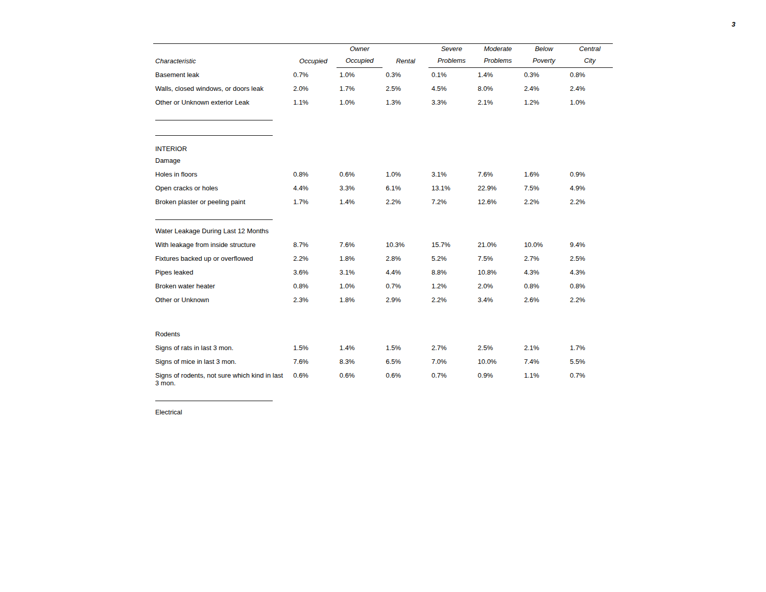3
| Characteristic | Occupied | Owner | Rental | Severe | Moderate | Below | Central |
| --- | --- | --- | --- | --- | --- | --- | --- |
| Occupied | Problems | Problems | Poverty | City |
| Basement leak | 0.7% | 1.0% | 0.3% | 0.1% | 1.4% | 0.3% | 0.8% |
| Walls, closed windows, or doors leak | 2.0% | 1.7% | 2.5% | 4.5% | 8.0% | 2.4% | 2.4% |
| Other or Unknown exterior Leak | 1.1% | 1.0% | 1.3% | 3.3% | 2.1% | 1.2% | 1.0% |
| INTERIOR | |
| Damage | |
| Holes in floors | 0.8% | 0.6% | 1.0% | 3.1% | 7.6% | 1.6% | 0.9% |
| Open cracks or holes | 4.4% | 3.3% | 6.1% | 13.1% | 22.9% | 7.5% | 4.9% |
| Broken plaster or peeling paint | 1.7% | 1.4% | 2.2% | 7.2% | 12.6% | 2.2% | 2.2% |
| Water Leakage During Last 12 Months | |
| With leakage from inside structure | 8.7% | 7.6% | 10.3% | 15.7% | 21.0% | 10.0% | 9.4% |
| Fixtures backed up or overflowed | 2.2% | 1.8% | 2.8% | 5.2% | 7.5% | 2.7% | 2.5% |
| Pipes leaked | 3.6% | 3.1% | 4.4% | 8.8% | 10.8% | 4.3% | 4.3% |
| Broken water heater | 0.8% | 1.0% | 0.7% | 1.2% | 2.0% | 0.8% | 0.8% |
| Other or Unknown | 2.3% | 1.8% | 2.9% | 2.2% | 3.4% | 2.6% | 2.2% |
| Rodents | |
| Signs of rats in last 3 mon. | 1.5% | 1.4% | 1.5% | 2.7% | 2.5% | 2.1% | 1.7% |
| Signs of mice in last 3 mon. | 7.6% | 8.3% | 6.5% | 7.0% | 10.0% | 7.4% | 5.5% |
| Signs of rodents, not sure which kind in last 3 mon. | 0.6% | 0.6% | 0.6% | 0.7% | 0.9% | 1.1% | 0.7% |
| Electrical | |